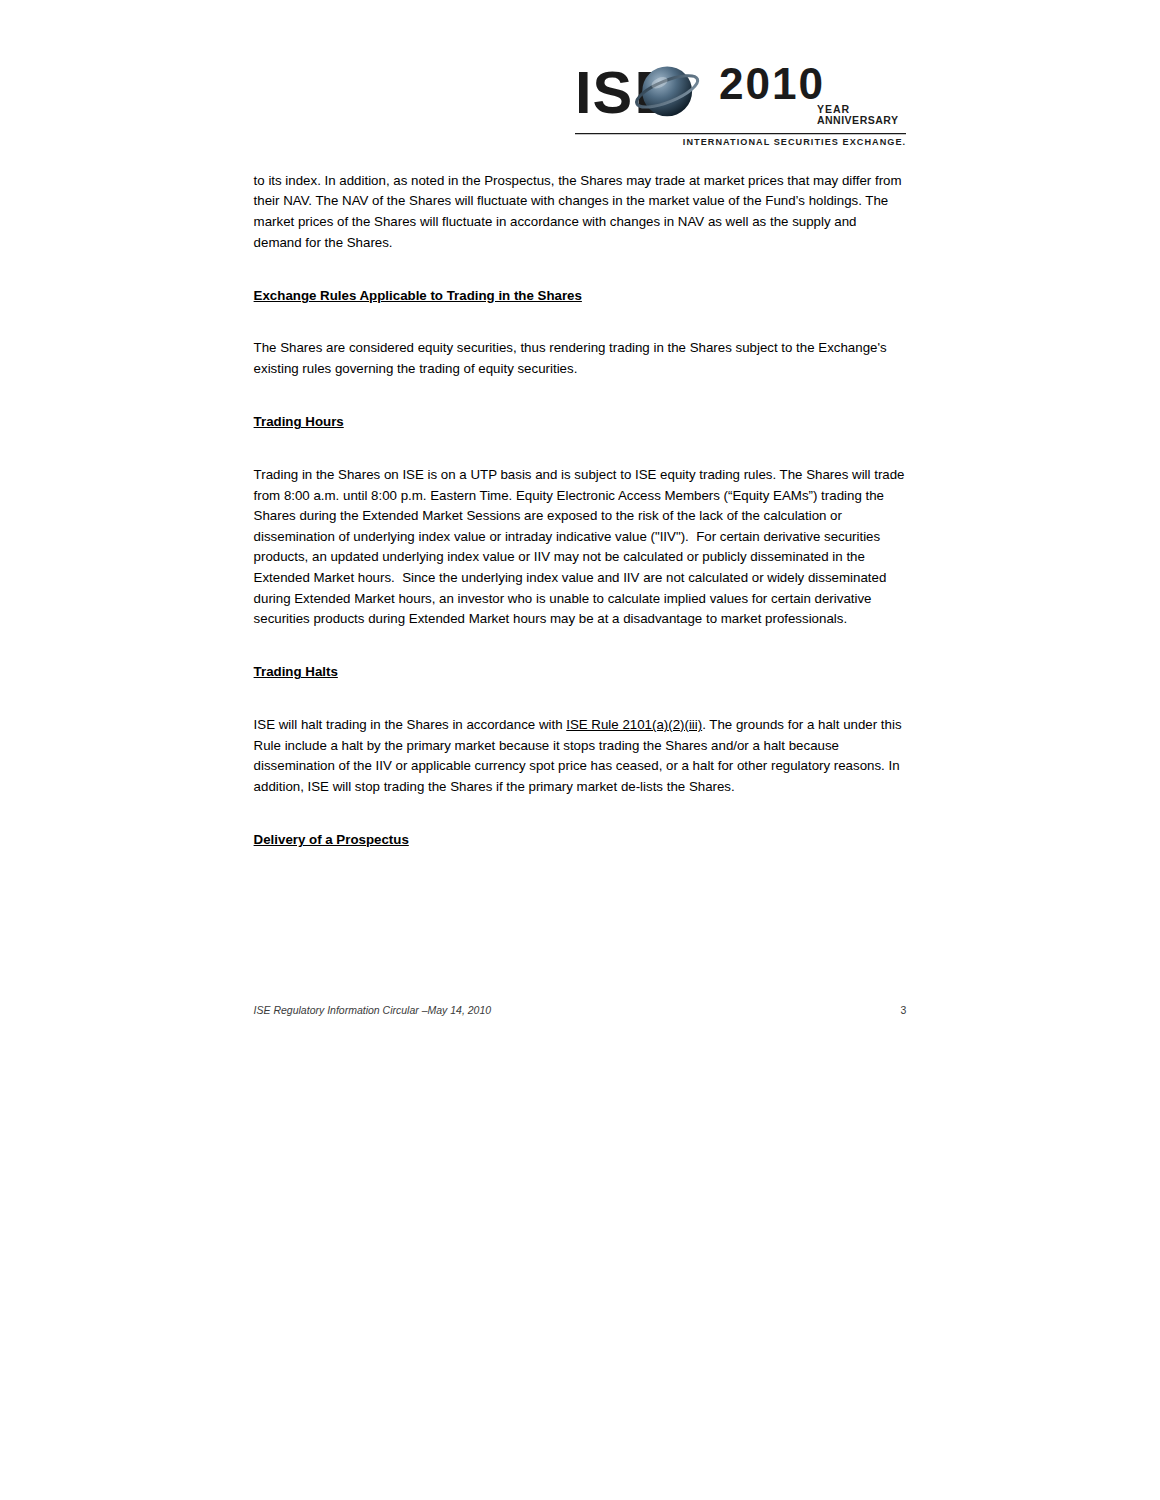IS E 2010 YEAR ANNIVERSARY INTERNATIONAL SECURITIES EXCHANGE.
to its index. In addition, as noted in the Prospectus, the Shares may trade at market prices that may differ from their NAV. The NAV of the Shares will fluctuate with changes in the market value of the Fund’s holdings. The market prices of the Shares will fluctuate in accordance with changes in NAV as well as the supply and demand for the Shares.
Exchange Rules Applicable to Trading in the Shares
The Shares are considered equity securities, thus rendering trading in the Shares subject to the Exchange's existing rules governing the trading of equity securities.
Trading Hours
Trading in the Shares on ISE is on a UTP basis and is subject to ISE equity trading rules. The Shares will trade from 8:00 a.m. until 8:00 p.m. Eastern Time. Equity Electronic Access Members (“Equity EAMs”) trading the Shares during the Extended Market Sessions are exposed to the risk of the lack of the calculation or dissemination of underlying index value or intraday indicative value ("IIV"). For certain derivative securities products, an updated underlying index value or IIV may not be calculated or publicly disseminated in the Extended Market hours. Since the underlying index value and IIV are not calculated or widely disseminated during Extended Market hours, an investor who is unable to calculate implied values for certain derivative securities products during Extended Market hours may be at a disadvantage to market professionals.
Trading Halts
ISE will halt trading in the Shares in accordance with ISE Rule 2101(a)(2)(iii). The grounds for a halt under this Rule include a halt by the primary market because it stops trading the Shares and/or a halt because dissemination of the IIV or applicable currency spot price has ceased, or a halt for other regulatory reasons. In addition, ISE will stop trading the Shares if the primary market de-lists the Shares.
Delivery of a Prospectus
ISE Regulatory Information Circular –May 14, 2010 3